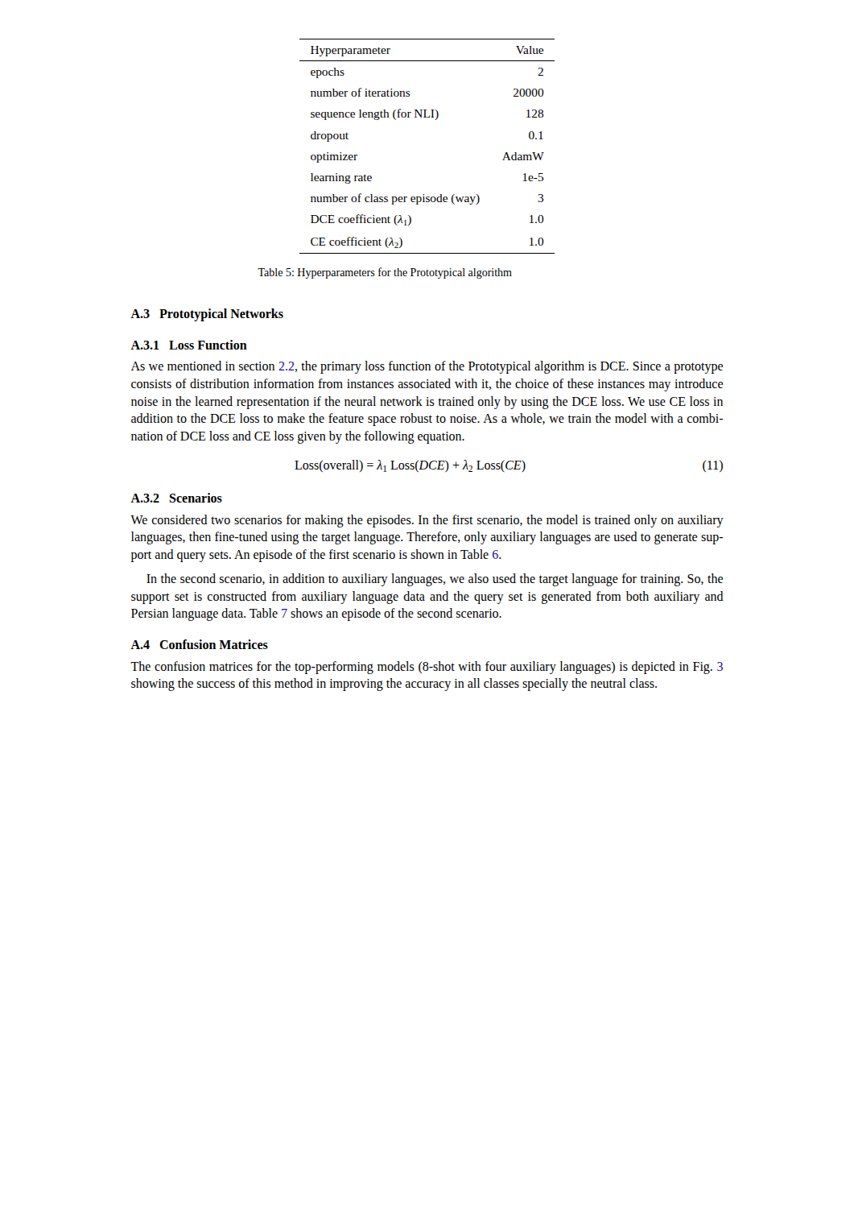| Hyperparameter | Value |
| --- | --- |
| epochs | 2 |
| number of iterations | 20000 |
| sequence length (for NLI) | 128 |
| dropout | 0.1 |
| optimizer | AdamW |
| learning rate | 1e-5 |
| number of class per episode (way) | 3 |
| DCE coefficient ( λ 1 ) | 1.0 |
| CE coefficient ( λ 2 ) | 1.0 |
Table 5: Hyperparameters for the Prototypical algorithm
A.3 Prototypical Networks
A.3.1 Loss Function
As we mentioned in section 2.2, the primary loss function of the Prototypical algorithm is DCE. Since a prototype consists of distribution information from instances associated with it, the choice of these instances may introduce noise in the learned representation if the neural network is trained only by using the DCE loss. We use CE loss in addition to the DCE loss to make the feature space robust to noise. As a whole, we train the model with a combination of DCE loss and CE loss given by the following equation.
Loss(overall) = λ1 Loss(DCE) + λ2 Loss(CE)
(11)
A.3.2 Scenarios
We considered two scenarios for making the episodes. In the first scenario, the model is trained only on auxiliary languages, then fine-tuned using the target language. Therefore, only auxiliary languages are used to generate support and query sets. An episode of the first scenario is shown in Table 6.
In the second scenario, in addition to auxiliary languages, we also used the target language for training. So, the support set is constructed from auxiliary language data and the query set is generated from both auxiliary and Persian language data. Table 7 shows an episode of the second scenario.
A.4 Confusion Matrices
The confusion matrices for the top-performing models (8-shot with four auxiliary languages) is depicted in Fig. 3 showing the success of this method in improving the accuracy in all classes specially the neutral class.